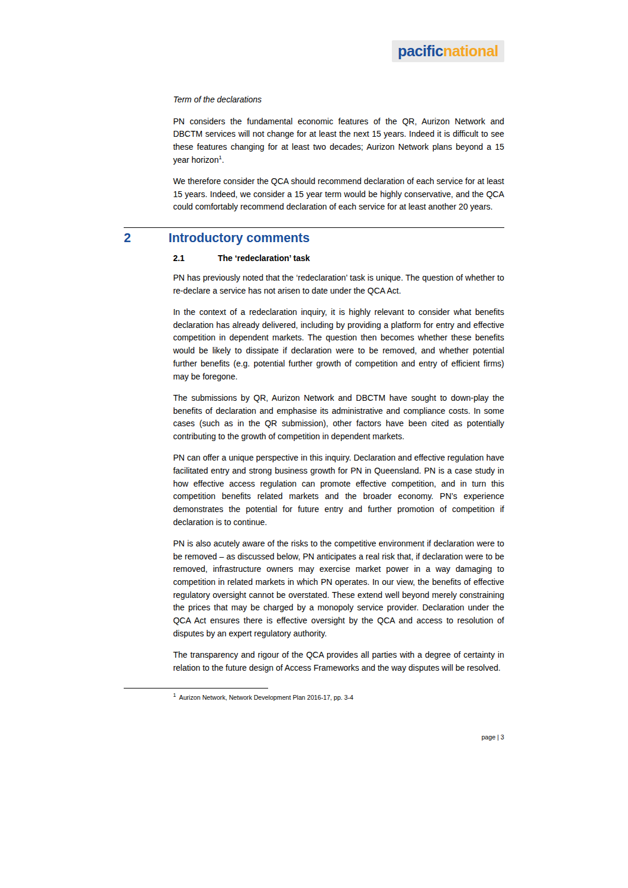pacific national
Term of the declarations
PN considers the fundamental economic features of the QR, Aurizon Network and DBCTM services will not change for at least the next 15 years. Indeed it is difficult to see these features changing for at least two decades; Aurizon Network plans beyond a 15 year horizon1.
We therefore consider the QCA should recommend declaration of each service for at least 15 years. Indeed, we consider a 15 year term would be highly conservative, and the QCA could comfortably recommend declaration of each service for at least another 20 years.
2 Introductory comments
2.1 The ‘redeclaration’ task
PN has previously noted that the ‘redeclaration’ task is unique. The question of whether to re-declare a service has not arisen to date under the QCA Act.
In the context of a redeclaration inquiry, it is highly relevant to consider what benefits declaration has already delivered, including by providing a platform for entry and effective competition in dependent markets. The question then becomes whether these benefits would be likely to dissipate if declaration were to be removed, and whether potential further benefits (e.g. potential further growth of competition and entry of efficient firms) may be foregone.
The submissions by QR, Aurizon Network and DBCTM have sought to down-play the benefits of declaration and emphasise its administrative and compliance costs. In some cases (such as in the QR submission), other factors have been cited as potentially contributing to the growth of competition in dependent markets.
PN can offer a unique perspective in this inquiry. Declaration and effective regulation have facilitated entry and strong business growth for PN in Queensland. PN is a case study in how effective access regulation can promote effective competition, and in turn this competition benefits related markets and the broader economy. PN’s experience demonstrates the potential for future entry and further promotion of competition if declaration is to continue.
PN is also acutely aware of the risks to the competitive environment if declaration were to be removed – as discussed below, PN anticipates a real risk that, if declaration were to be removed, infrastructure owners may exercise market power in a way damaging to competition in related markets in which PN operates. In our view, the benefits of effective regulatory oversight cannot be overstated. These extend well beyond merely constraining the prices that may be charged by a monopoly service provider. Declaration under the QCA Act ensures there is effective oversight by the QCA and access to resolution of disputes by an expert regulatory authority.
The transparency and rigour of the QCA provides all parties with a degree of certainty in relation to the future design of Access Frameworks and the way disputes will be resolved.
1 Aurizon Network, Network Development Plan 2016-17, pp. 3-4
page | 3